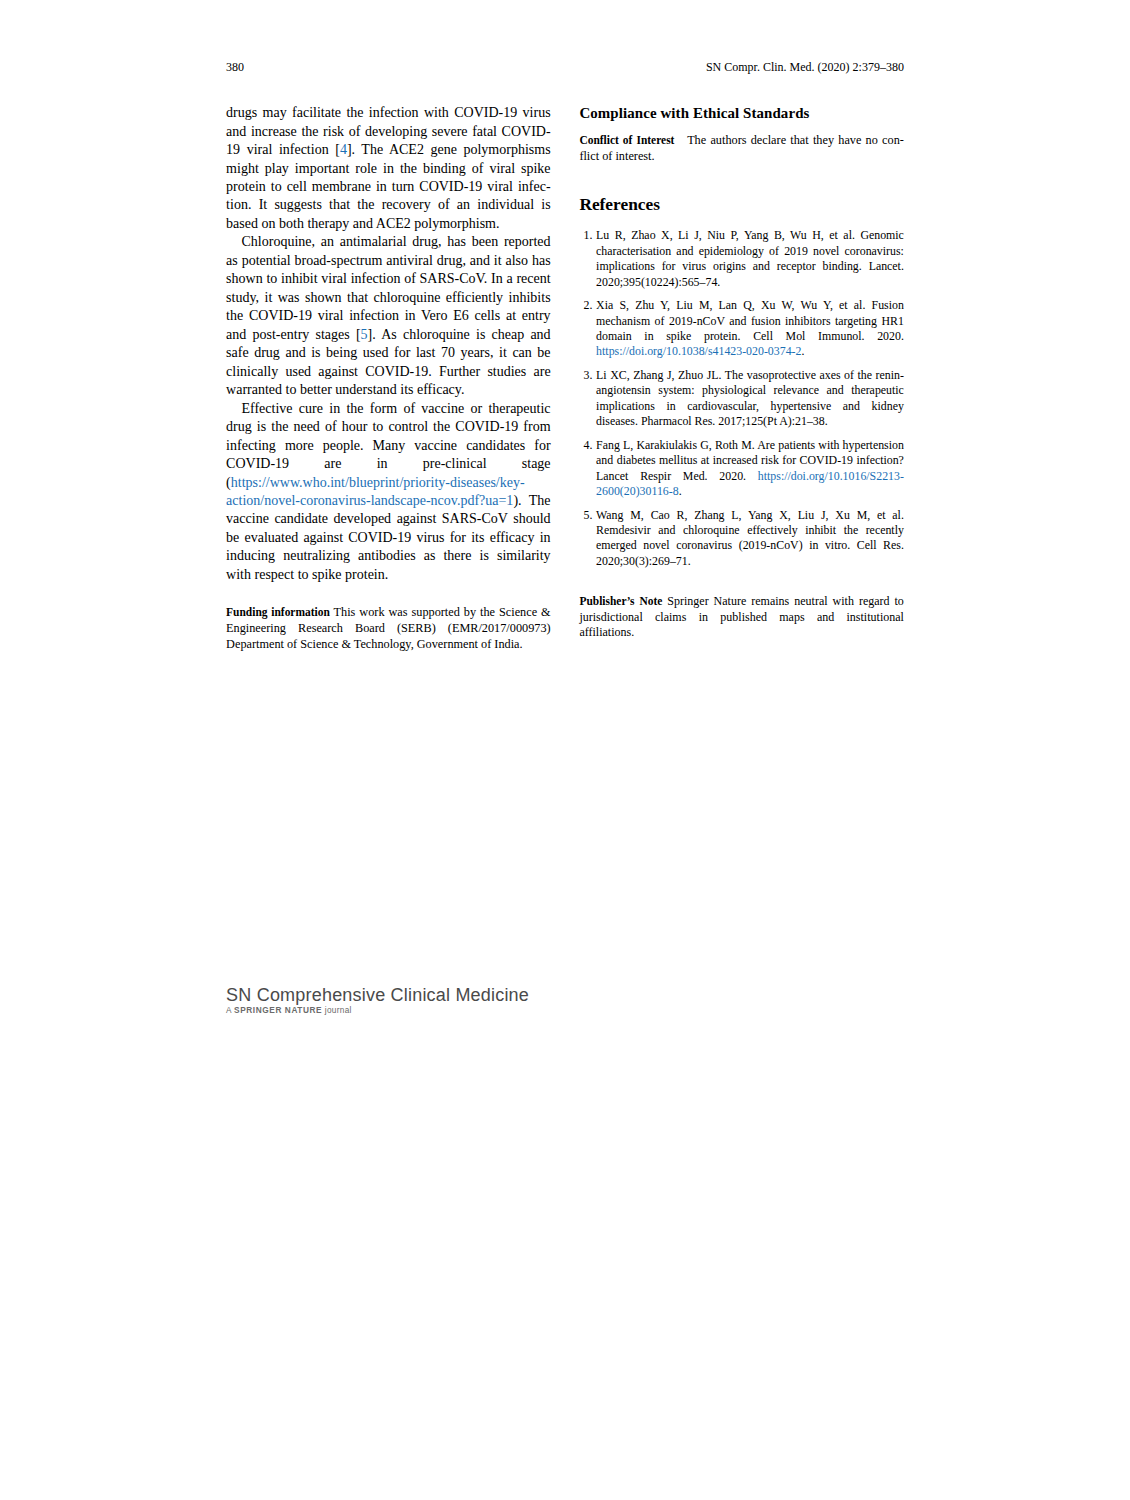380
SN Compr. Clin. Med. (2020) 2:379–380
drugs may facilitate the infection with COVID-19 virus and increase the risk of developing severe fatal COVID-19 viral infection [4]. The ACE2 gene polymorphisms might play important role in the binding of viral spike protein to cell membrane in turn COVID-19 viral infection. It suggests that the recovery of an individual is based on both therapy and ACE2 polymorphism.
Chloroquine, an antimalarial drug, has been reported as potential broad-spectrum antiviral drug, and it also has shown to inhibit viral infection of SARS-CoV. In a recent study, it was shown that chloroquine efficiently inhibits the COVID-19 viral infection in Vero E6 cells at entry and post-entry stages [5]. As chloroquine is cheap and safe drug and is being used for last 70 years, it can be clinically used against COVID-19. Further studies are warranted to better understand its efficacy.
Effective cure in the form of vaccine or therapeutic drug is the need of hour to control the COVID-19 from infecting more people. Many vaccine candidates for COVID-19 are in pre-clinical stage (https://www.who.int/blueprint/priority-diseases/key-action/novel-coronavirus-landscape-ncov.pdf?ua=1). The vaccine candidate developed against SARS-CoV should be evaluated against COVID-19 virus for its efficacy in inducing neutralizing antibodies as there is similarity with respect to spike protein.
Funding information This work was supported by the Science & Engineering Research Board (SERB) (EMR/2017/000973) Department of Science & Technology, Government of India.
Compliance with Ethical Standards
Conflict of Interest The authors declare that they have no conflict of interest.
References
Lu R, Zhao X, Li J, Niu P, Yang B, Wu H, et al. Genomic characterisation and epidemiology of 2019 novel coronavirus: implications for virus origins and receptor binding. Lancet. 2020;395(10224):565–74.
Xia S, Zhu Y, Liu M, Lan Q, Xu W, Wu Y, et al. Fusion mechanism of 2019-nCoV and fusion inhibitors targeting HR1 domain in spike protein. Cell Mol Immunol. 2020. https://doi.org/10.1038/s41423-020-0374-2.
Li XC, Zhang J, Zhuo JL. The vasoprotective axes of the renin-angiotensin system: physiological relevance and therapeutic implications in cardiovascular, hypertensive and kidney diseases. Pharmacol Res. 2017;125(Pt A):21–38.
Fang L, Karakiulakis G, Roth M. Are patients with hypertension and diabetes mellitus at increased risk for COVID-19 infection? Lancet Respir Med. 2020. https://doi.org/10.1016/S2213-2600(20)30116-8.
Wang M, Cao R, Zhang L, Yang X, Liu J, Xu M, et al. Remdesivir and chloroquine effectively inhibit the recently emerged novel coronavirus (2019-nCoV) in vitro. Cell Res. 2020;30(3):269–71.
Publisher’s Note Springer Nature remains neutral with regard to jurisdictional claims in published maps and institutional affiliations.
SN Comprehensive Clinical Medicine
A SPRINGER NATURE journal